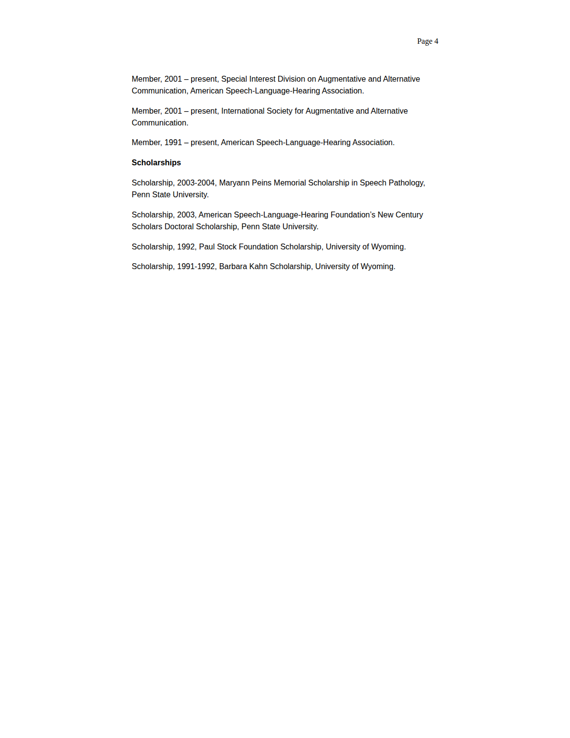Page 4
Member, 2001 – present, Special Interest Division on Augmentative and Alternative Communication, American Speech-Language-Hearing Association.
Member, 2001 – present, International Society for Augmentative and Alternative Communication.
Member, 1991 – present, American Speech-Language-Hearing Association.
Scholarships
Scholarship, 2003-2004, Maryann Peins Memorial Scholarship in Speech Pathology, Penn State University.
Scholarship, 2003, American Speech-Language-Hearing Foundation’s New Century Scholars Doctoral Scholarship, Penn State University.
Scholarship, 1992, Paul Stock Foundation Scholarship, University of Wyoming.
Scholarship, 1991-1992, Barbara Kahn Scholarship, University of Wyoming.